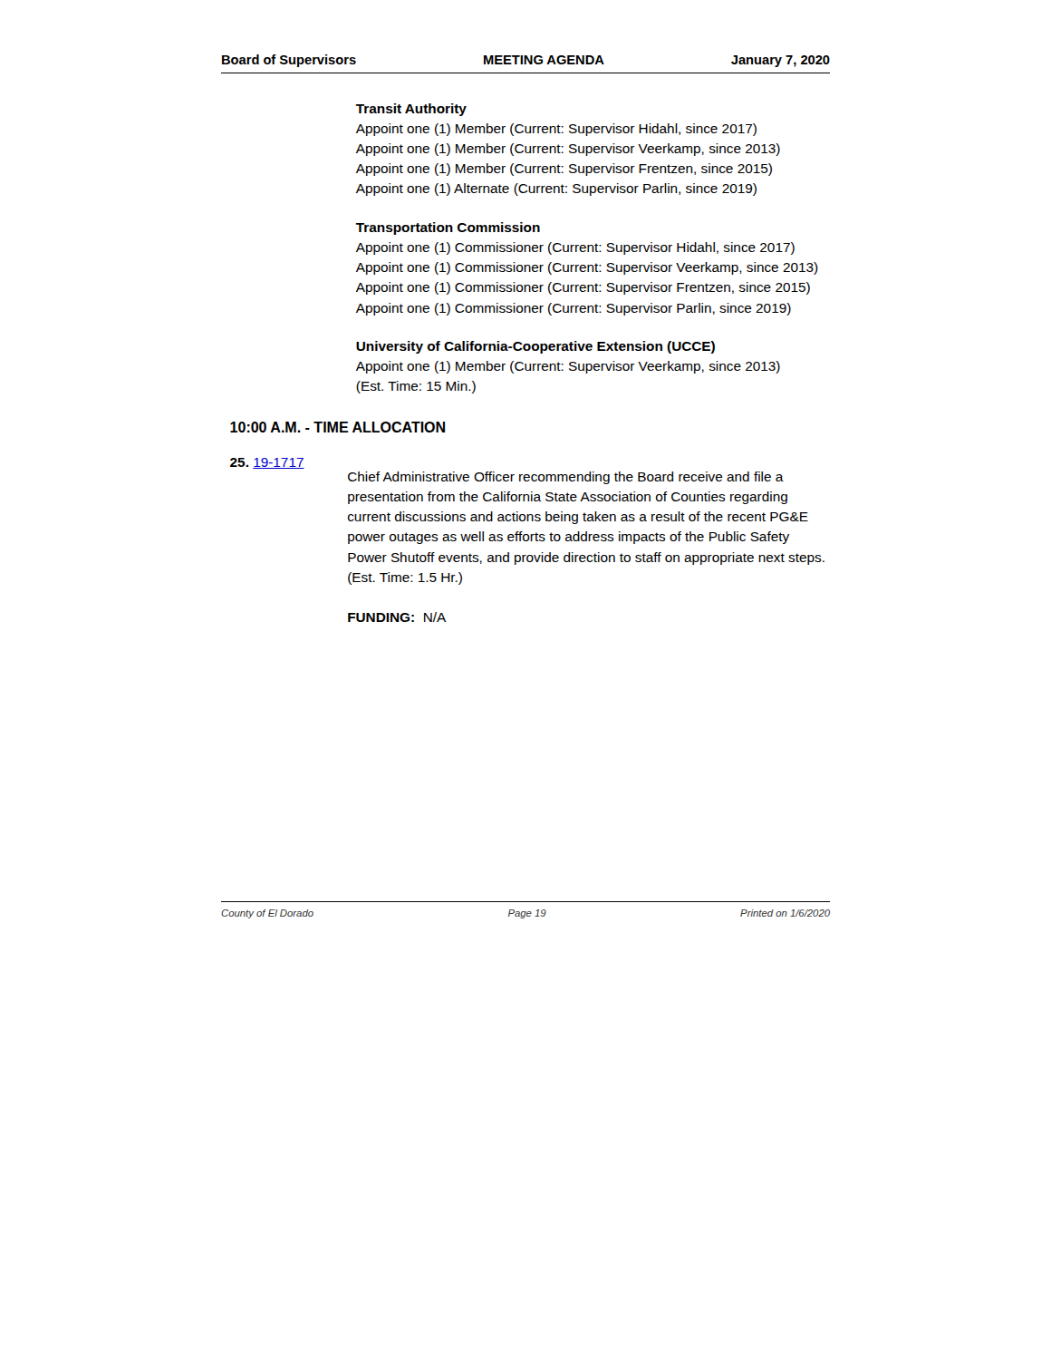Board of Supervisors
MEETING AGENDA
January 7, 2020
Transit Authority
Appoint one (1) Member (Current: Supervisor Hidahl, since 2017)
Appoint one (1) Member (Current: Supervisor Veerkamp, since 2013)
Appoint one (1) Member (Current: Supervisor Frentzen, since 2015)
Appoint one (1) Alternate (Current: Supervisor Parlin, since 2019)
Transportation Commission
Appoint one (1) Commissioner (Current: Supervisor Hidahl, since 2017)
Appoint one (1) Commissioner (Current: Supervisor Veerkamp, since 2013)
Appoint one (1) Commissioner (Current: Supervisor Frentzen, since 2015)
Appoint one (1) Commissioner (Current: Supervisor Parlin, since 2019)
University of California-Cooperative Extension (UCCE)
Appoint one (1) Member (Current: Supervisor Veerkamp, since 2013)
(Est. Time: 15 Min.)
10:00 A.M. - TIME ALLOCATION
25. 19-1717
Chief Administrative Officer recommending the Board receive and file a presentation from the California State Association of Counties regarding current discussions and actions being taken as a result of the recent PG&E power outages as well as efforts to address impacts of the Public Safety Power Shutoff events, and provide direction to staff on appropriate next steps. (Est. Time: 1.5 Hr.)
FUNDING: N/A
County of El Dorado
Page 19
Printed on 1/6/2020